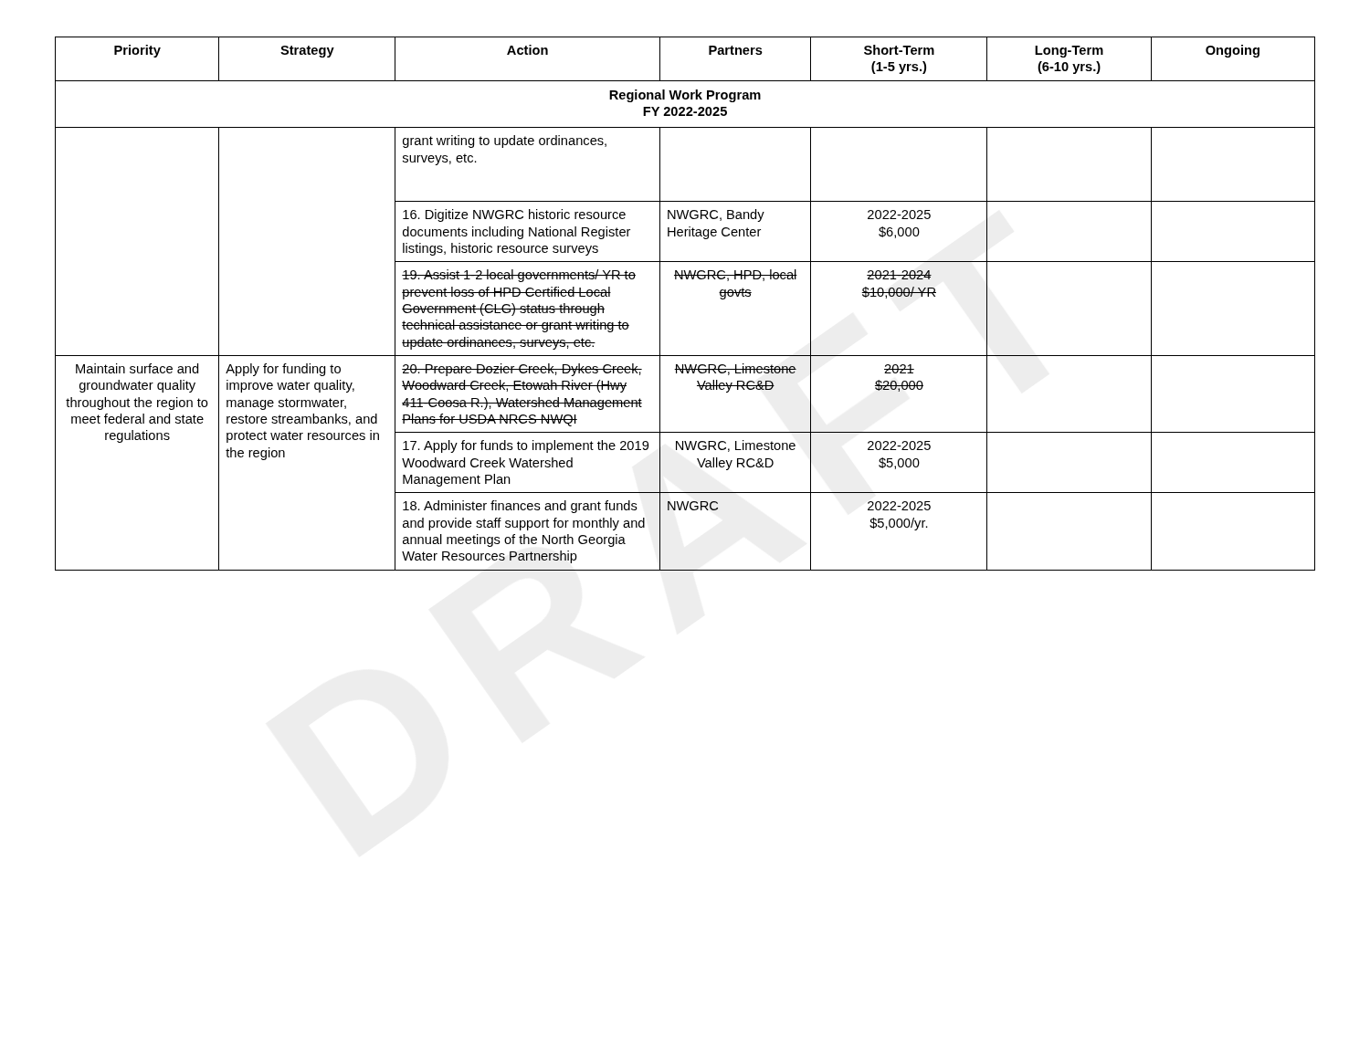DRAFT
| Regional Work Program FY 2022-2025 |
| Priority | Strategy | Action | Partners | Short-Term (1-5 yrs.) | Long-Term (6-10 yrs.) | Ongoing |
| | | grant writing to update ordinances, surveys, etc. | | | | |
| 16. Digitize NWGRC historic resource documents including National Register listings, historic resource surveys | NWGRC, Bandy Heritage Center | 2022-2025 $6,000 | | |
| 19. Assist 1-2 local governments/ YR to prevent loss of HPD Certified Local Government (CLG) status through technical assistance or grant writing to update ordinances, surveys, etc. | NWGRC, HPD, local govts | 2021-2024 $10,000/ YR | | |
| Maintain surface and groundwater quality throughout the region to meet federal and state regulations | Apply for funding to improve water quality, manage stormwater, restore streambanks, and protect water resources in the region | 20. Prepare Dozier Creek, Dykes Creek, Woodward Creek, Etowah River (Hwy 411-Coosa R.), Watershed Management Plans for USDA NRCS NWQI | NWGRC, Limestone Valley RC&D | 2021 $20,000 | | |
| 17. Apply for funds to implement the 2019 Woodward Creek Watershed Management Plan | NWGRC, Limestone Valley RC&D | 2022-2025 $5,000 | | |
| 18. Administer finances and grant funds and provide staff support for monthly and annual meetings of the North Georgia Water Resources Partnership | NWGRC | 2022-2025 $5,000/yr. | | |